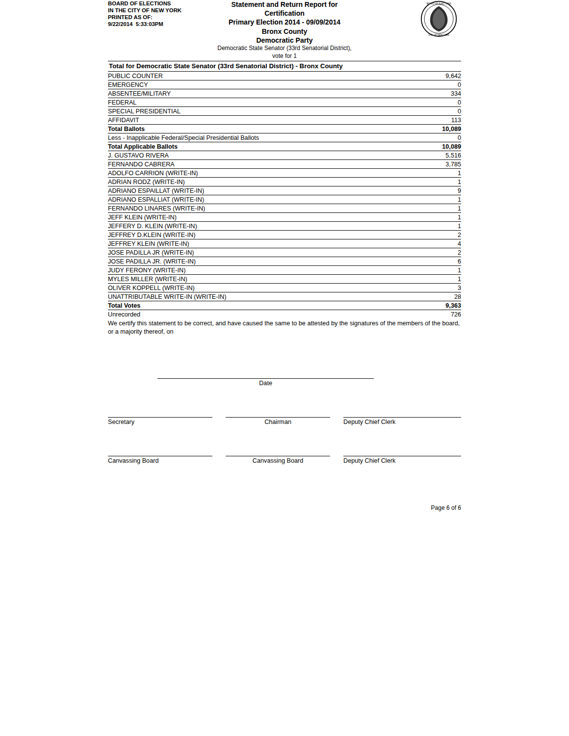BOARD OF ELECTIONS
IN THE CITY OF NEW YORK
PRINTED AS OF:
9/22/2014 5:33:03PM
Statement and Return Report for Certification
Primary Election 2014 - 09/09/2014
Bronx County
Democratic Party
Democratic State Senator (33rd Senatorial District), vote for 1
BOARD OF ELECTIONS CITY OF NEW YORK
Total for Democratic State Senator (33rd Senatorial District) - Bronx County
| PUBLIC COUNTER | 9,642 |
| EMERGENCY | 0 |
| ABSENTEE/MILITARY | 334 |
| FEDERAL | 0 |
| SPECIAL PRESIDENTIAL | 0 |
| AFFIDAVIT | 113 |
| Total Ballots | 10,089 |
| Less - Inapplicable Federal/Special Presidential Ballots | 0 |
| Total Applicable Ballots | 10,089 |
| J. GUSTAVO RIVERA | 5,516 |
| FERNANDO CABRERA | 3,785 |
| ADOLFO CARRION (WRITE-IN) | 1 |
| ADRIAN RODZ (WRITE-IN) | 1 |
| ADRIANO ESPAILLAT (WRITE-IN) | 9 |
| ADRIANO ESPALLIAT (WRITE-IN) | 1 |
| FERNANDO LINARES (WRITE-IN) | 1 |
| JEFF KLEIN (WRITE-IN) | 1 |
| JEFFERY D. KLEIN (WRITE-IN) | 1 |
| JEFFREY D.KLEIN (WRITE-IN) | 2 |
| JEFFREY KLEIN (WRITE-IN) | 4 |
| JOSE PADILLA JR (WRITE-IN) | 2 |
| JOSE PADILLA JR. (WRITE-IN) | 6 |
| JUDY FERONY (WRITE-IN) | 1 |
| MYLES MILLER (WRITE-IN) | 1 |
| OLIVER KOPPELL (WRITE-IN) | 3 |
| UNATTRIBUTABLE WRITE-IN (WRITE-IN) | 28 |
| Total Votes | 9,363 |
| Unrecorded | 726 |
We certify this statement to be correct, and have caused the same to be attested by the signatures of the members of the board, or a majority thereof, on
Date
Secretary
Chairman
Deputy Chief Clerk
Canvassing Board
Canvassing Board
Deputy Chief Clerk
Page 6 of 6